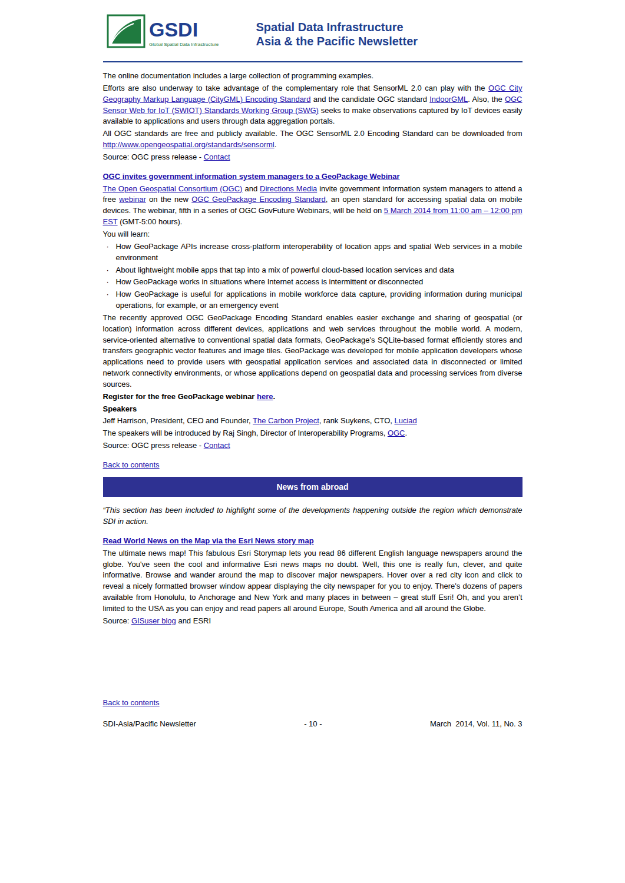GSDI Global Spatial Data Infrastructure
Spatial Data Infrastructure
Asia & the Pacific Newsletter
The online documentation includes a large collection of programming examples.
Efforts are also underway to take advantage of the complementary role that SensorML 2.0 can play with the OGC City Geography Markup Language (CityGML) Encoding Standard and the candidate OGC standard IndoorGML. Also, the OGC Sensor Web for IoT (SWIOT) Standards Working Group (SWG) seeks to make observations captured by IoT devices easily available to applications and users through data aggregation portals.
All OGC standards are free and publicly available. The OGC SensorML 2.0 Encoding Standard can be downloaded from http://www.opengeospatial.org/standards/sensorml.
Source: OGC press release - Contact
OGC invites government information system managers to a GeoPackage Webinar
The Open Geospatial Consortium (OGC) and Directions Media invite government information system managers to attend a free webinar on the new OGC GeoPackage Encoding Standard, an open standard for accessing spatial data on mobile devices. The webinar, fifth in a series of OGC GovFuture Webinars, will be held on 5 March 2014 from 11:00 am – 12:00 pm EST (GMT-5:00 hours).
You will learn:
How GeoPackage APIs increase cross-platform interoperability of location apps and spatial Web services in a mobile environment
About lightweight mobile apps that tap into a mix of powerful cloud-based location services and data
How GeoPackage works in situations where Internet access is intermittent or disconnected
How GeoPackage is useful for applications in mobile workforce data capture, providing information during municipal operations, for example, or an emergency event
The recently approved OGC GeoPackage Encoding Standard enables easier exchange and sharing of geospatial (or location) information across different devices, applications and web services throughout the mobile world. A modern, service-oriented alternative to conventional spatial data formats, GeoPackage's SQLite-based format efficiently stores and transfers geographic vector features and image tiles. GeoPackage was developed for mobile application developers whose applications need to provide users with geospatial application services and associated data in disconnected or limited network connectivity environments, or whose applications depend on geospatial data and processing services from diverse sources.
Register for the free GeoPackage webinar here.
Speakers
Jeff Harrison, President, CEO and Founder, The Carbon Project, rank Suykens, CTO, Luciad
The speakers will be introduced by Raj Singh, Director of Interoperability Programs, OGC.
Source: OGC press release - Contact
Back to contents
News from abroad
“This section has been included to highlight some of the developments happening outside the region which demonstrate SDI in action.
Read World News on the Map via the Esri News story map
The ultimate news map! This fabulous Esri Storymap lets you read 86 different English language newspapers around the globe. You've seen the cool and informative Esri news maps no doubt. Well, this one is really fun, clever, and quite informative. Browse and wander around the map to discover major newspapers. Hover over a red city icon and click to reveal a nicely formatted browser window appear displaying the city newspaper for you to enjoy. There's dozens of papers available from Honolulu, to Anchorage and New York and many places in between – great stuff Esri! Oh, and you aren’t limited to the USA as you can enjoy and read papers all around Europe, South America and all around the Globe.
Source: GISuser blog and ESRI
Back to contents
SDI-Asia/Pacific Newsletter
- 10 -
March 2014, Vol. 11, No. 3